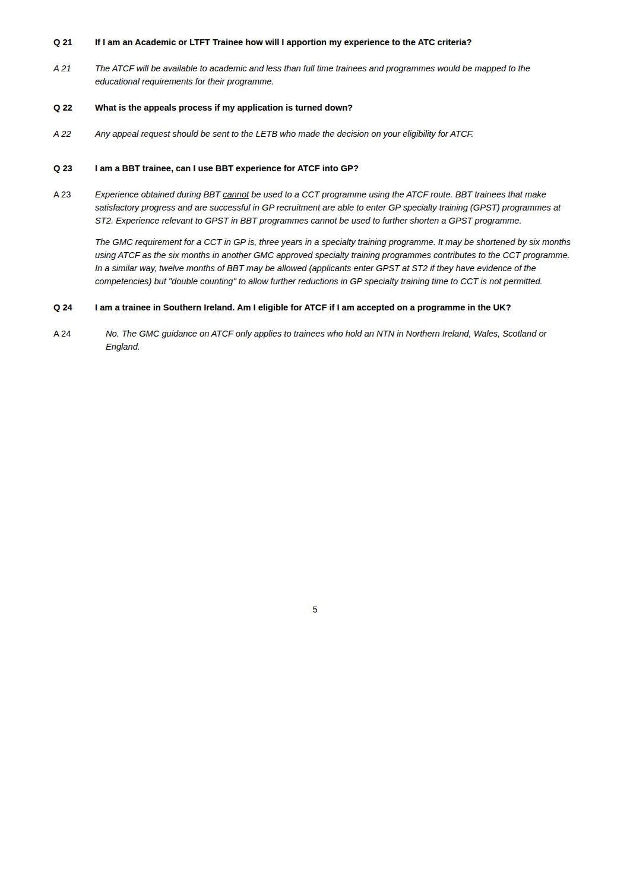Q 21
If I am an Academic or LTFT Trainee how will I apportion my experience to the ATC criteria?
A 21
The ATCF will be available to academic and less than full time trainees and programmes would be mapped to the educational requirements for their programme.
Q 22
What is the appeals process if my application is turned down?
A 22
Any appeal request should be sent to the LETB who made the decision on your eligibility for ATCF.
Q 23
I am a BBT trainee, can I use BBT experience for ATCF into GP?
A 23
Experience obtained during BBT cannot be used to a CCT programme using the ATCF route. BBT trainees that make satisfactory progress and are successful in GP recruitment are able to enter GP specialty training (GPST) programmes at ST2. Experience relevant to GPST in BBT programmes cannot be used to further shorten a GPST programme.
The GMC requirement for a CCT in GP is, three years in a specialty training programme. It may be shortened by six months using ATCF as the six months in another GMC approved specialty training programmes contributes to the CCT programme. In a similar way, twelve months of BBT may be allowed (applicants enter GPST at ST2 if they have evidence of the competencies) but "double counting" to allow further reductions in GP specialty training time to CCT is not permitted.
Q 24
I am a trainee in Southern Ireland. Am I eligible for ATCF if I am accepted on a programme in the UK?
A 24
No. The GMC guidance on ATCF only applies to trainees who hold an NTN in Northern Ireland, Wales, Scotland or England.
5